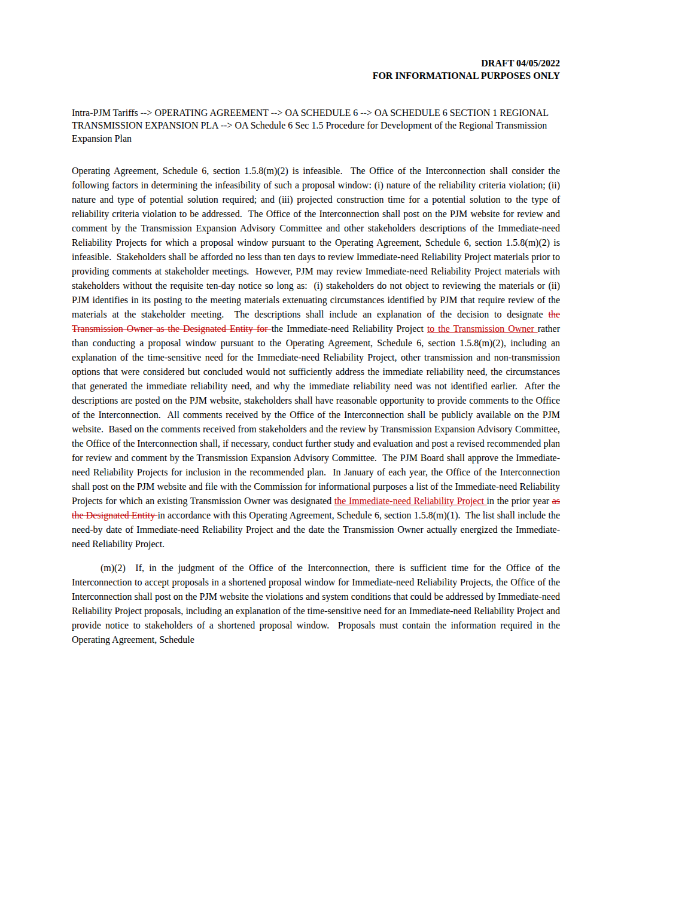DRAFT 04/05/2022
FOR INFORMATIONAL PURPOSES ONLY
Intra-PJM Tariffs --> OPERATING AGREEMENT --> OA SCHEDULE 6 --> OA SCHEDULE 6 SECTION 1 REGIONAL TRANSMISSION EXPANSION PLA --> OA Schedule 6 Sec 1.5 Procedure for Development of the Regional Transmission Expansion Plan
Operating Agreement, Schedule 6, section 1.5.8(m)(2) is infeasible. The Office of the Interconnection shall consider the following factors in determining the infeasibility of such a proposal window: (i) nature of the reliability criteria violation; (ii) nature and type of potential solution required; and (iii) projected construction time for a potential solution to the type of reliability criteria violation to be addressed. The Office of the Interconnection shall post on the PJM website for review and comment by the Transmission Expansion Advisory Committee and other stakeholders descriptions of the Immediate-need Reliability Projects for which a proposal window pursuant to the Operating Agreement, Schedule 6, section 1.5.8(m)(2) is infeasible. Stakeholders shall be afforded no less than ten days to review Immediate-need Reliability Project materials prior to providing comments at stakeholder meetings. However, PJM may review Immediate-need Reliability Project materials with stakeholders without the requisite ten-day notice so long as: (i) stakeholders do not object to reviewing the materials or (ii) PJM identifies in its posting to the meeting materials extenuating circumstances identified by PJM that require review of the materials at the stakeholder meeting. The descriptions shall include an explanation of the decision to designate the Transmission Owner as the Designated Entity for the Immediate-need Reliability Project to the Transmission Owner rather than conducting a proposal window pursuant to the Operating Agreement, Schedule 6, section 1.5.8(m)(2), including an explanation of the time-sensitive need for the Immediate-need Reliability Project, other transmission and non-transmission options that were considered but concluded would not sufficiently address the immediate reliability need, the circumstances that generated the immediate reliability need, and why the immediate reliability need was not identified earlier. After the descriptions are posted on the PJM website, stakeholders shall have reasonable opportunity to provide comments to the Office of the Interconnection. All comments received by the Office of the Interconnection shall be publicly available on the PJM website. Based on the comments received from stakeholders and the review by Transmission Expansion Advisory Committee, the Office of the Interconnection shall, if necessary, conduct further study and evaluation and post a revised recommended plan for review and comment by the Transmission Expansion Advisory Committee. The PJM Board shall approve the Immediate-need Reliability Projects for inclusion in the recommended plan. In January of each year, the Office of the Interconnection shall post on the PJM website and file with the Commission for informational purposes a list of the Immediate-need Reliability Projects for which an existing Transmission Owner was designated the Immediate-need Reliability Project in the prior year as the Designated Entity in accordance with this Operating Agreement, Schedule 6, section 1.5.8(m)(1). The list shall include the need-by date of Immediate-need Reliability Project and the date the Transmission Owner actually energized the Immediate-need Reliability Project.
(m)(2) If, in the judgment of the Office of the Interconnection, there is sufficient time for the Office of the Interconnection to accept proposals in a shortened proposal window for Immediate-need Reliability Projects, the Office of the Interconnection shall post on the PJM website the violations and system conditions that could be addressed by Immediate-need Reliability Project proposals, including an explanation of the time-sensitive need for an Immediate-need Reliability Project and provide notice to stakeholders of a shortened proposal window. Proposals must contain the information required in the Operating Agreement, Schedule